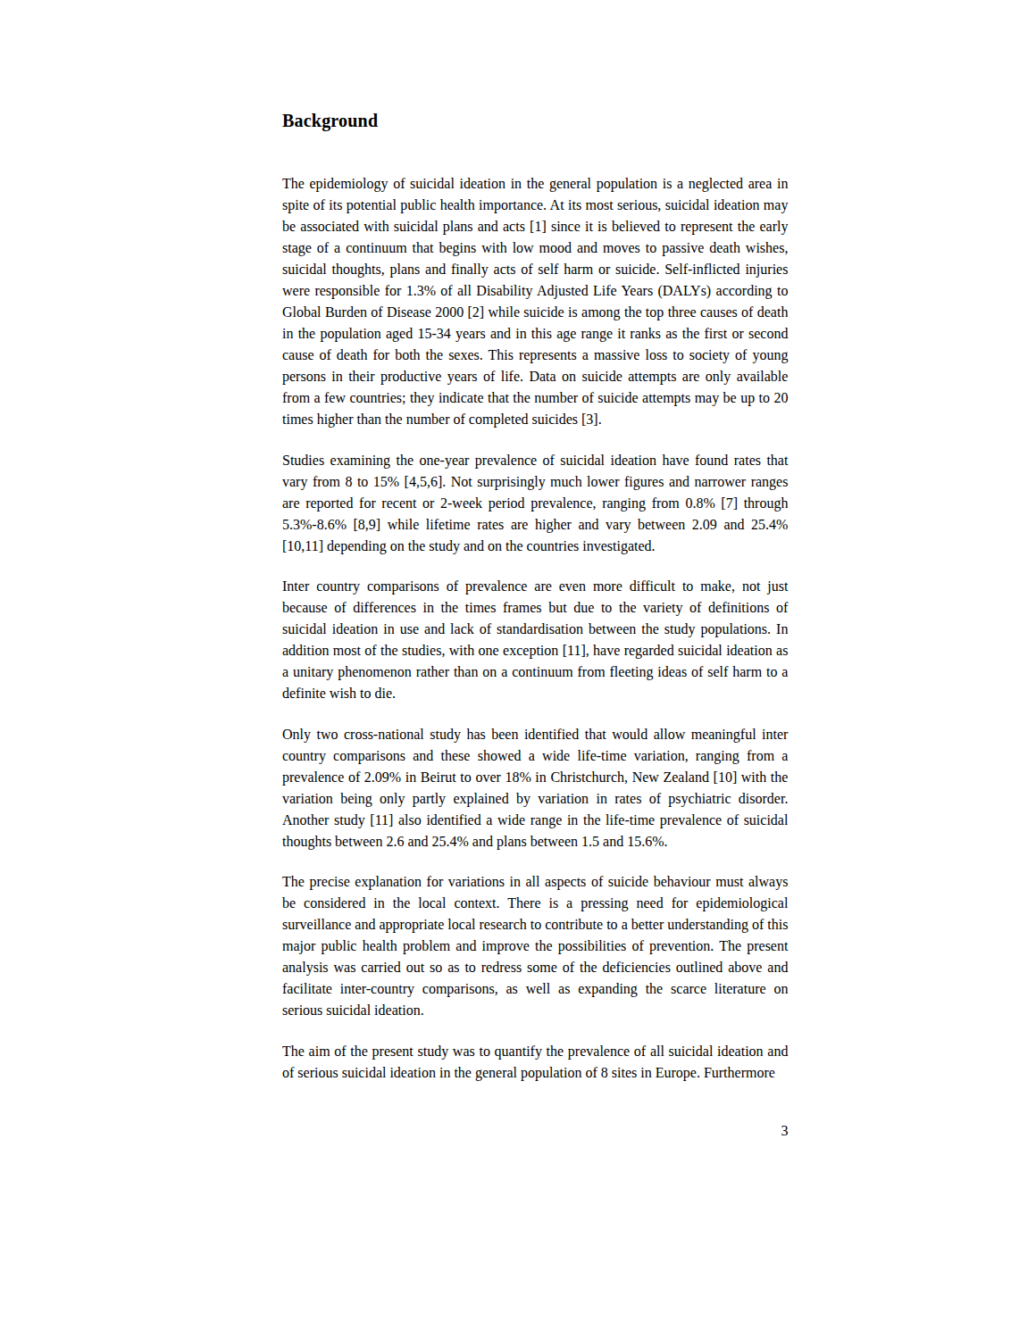Background
The epidemiology of suicidal ideation in the general population is a neglected area in spite of its potential public health importance. At its most serious, suicidal ideation may be associated with suicidal plans and acts [1] since it is believed to represent the early stage of a continuum that begins with low mood and moves to passive death wishes, suicidal thoughts, plans and finally acts of self harm or suicide. Self-inflicted injuries were responsible for 1.3% of all Disability Adjusted Life Years (DALYs) according to Global Burden of Disease 2000 [2] while suicide is among the top three causes of death in the population aged 15-34 years and in this age range it ranks as the first or second cause of death for both the sexes. This represents a massive loss to society of young persons in their productive years of life. Data on suicide attempts are only available from a few countries; they indicate that the number of suicide attempts may be up to 20 times higher than the number of completed suicides [3].
Studies examining the one-year prevalence of suicidal ideation have found rates that vary from 8 to 15% [4,5,6]. Not surprisingly much lower figures and narrower ranges are reported for recent or 2-week period prevalence, ranging from 0.8% [7] through 5.3%-8.6% [8,9] while lifetime rates are higher and vary between 2.09 and 25.4% [10,11] depending on the study and on the countries investigated.
Inter country comparisons of prevalence are even more difficult to make, not just because of differences in the times frames but due to the variety of definitions of suicidal ideation in use and lack of standardisation between the study populations. In addition most of the studies, with one exception [11], have regarded suicidal ideation as a unitary phenomenon rather than on a continuum from fleeting ideas of self harm to a definite wish to die.
Only two cross-national study has been identified that would allow meaningful inter country comparisons and these showed a wide life-time variation, ranging from a prevalence of 2.09% in Beirut to over 18% in Christchurch, New Zealand [10] with the variation being only partly explained by variation in rates of psychiatric disorder. Another study [11] also identified a wide range in the life-time prevalence of suicidal thoughts between 2.6 and 25.4% and plans between 1.5 and 15.6%.
The precise explanation for variations in all aspects of suicide behaviour must always be considered in the local context. There is a pressing need for epidemiological surveillance and appropriate local research to contribute to a better understanding of this major public health problem and improve the possibilities of prevention. The present analysis was carried out so as to redress some of the deficiencies outlined above and facilitate inter-country comparisons, as well as expanding the scarce literature on serious suicidal ideation.
The aim of the present study was to quantify the prevalence of all suicidal ideation and of serious suicidal ideation in the general population of 8 sites in Europe. Furthermore
3